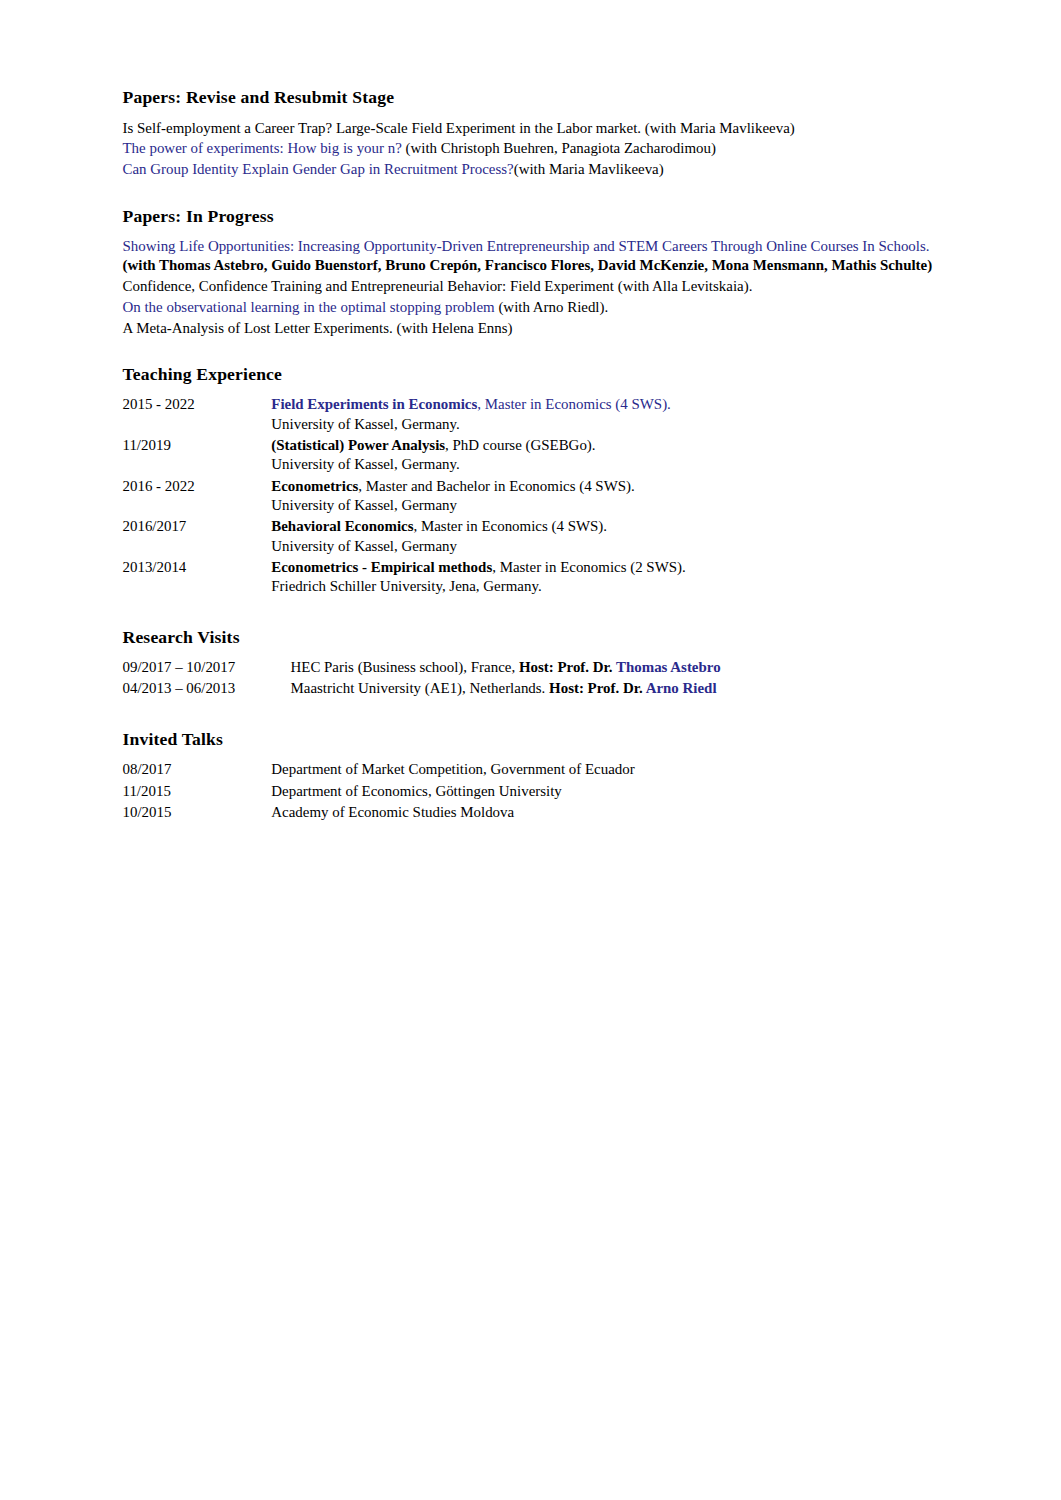Papers: Revise and Resubmit Stage
Is Self-employment a Career Trap? Large-Scale Field Experiment in the Labor market. (with Maria Mavlikeeva)
The power of experiments: How big is your n? (with Christoph Buehren, Panagiota Zacharodimou)
Can Group Identity Explain Gender Gap in Recruitment Process?(with Maria Mavlikeeva)
Papers: In Progress
Showing Life Opportunities: Increasing Opportunity-Driven Entrepreneurship and STEM Careers Through Online Courses In Schools. (with Thomas Astebro, Guido Buenstorf, Bruno Crepón, Francisco Flores, David McKenzie, Mona Mensmann, Mathis Schulte)
Confidence, Confidence Training and Entrepreneurial Behavior: Field Experiment (with Alla Levitskaia).
On the observational learning in the optimal stopping problem (with Arno Riedl).
A Meta-Analysis of Lost Letter Experiments. (with Helena Enns)
Teaching Experience
| 2015 - 2022 | Field Experiments in Economics , Master in Economics (4 SWS). University of Kassel, Germany. |
| 11/2019 | (Statistical) Power Analysis , PhD course (GSEBGo). University of Kassel, Germany. |
| 2016 - 2022 | Econometrics , Master and Bachelor in Economics (4 SWS). University of Kassel, Germany |
| 2016/2017 | Behavioral Economics , Master in Economics (4 SWS). University of Kassel, Germany |
| 2013/2014 | Econometrics - Empirical methods , Master in Economics (2 SWS). Friedrich Schiller University, Jena, Germany. |
Research Visits
| 09/2017 – 10/2017 | HEC Paris (Business school), France, Host: Prof. Dr. Thomas Astebro |
| 04/2013 – 06/2013 | Maastricht University (AE1), Netherlands. Host: Prof. Dr. Arno Riedl |
Invited Talks
| 08/2017 | Department of Market Competition, Government of Ecuador |
| 11/2015 | Department of Economics, Göttingen University |
| 10/2015 | Academy of Economic Studies Moldova |